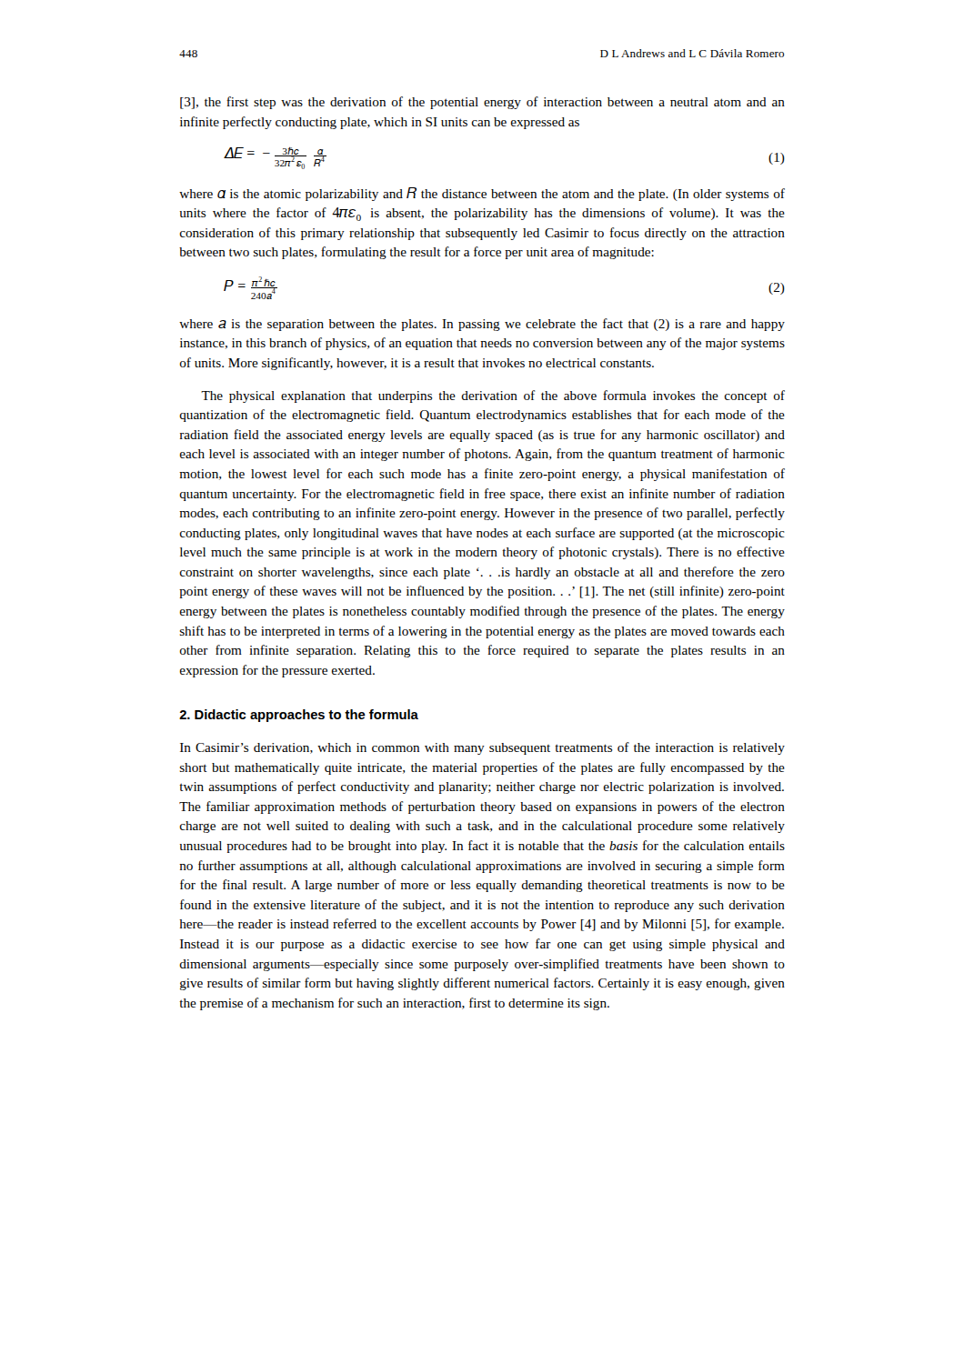448 D L Andrews and L C Dávila Romero
[3], the first step was the derivation of the potential energy of interaction between a neutral atom and an infinite perfectly conducting plate, which in SI units can be expressed as
ΔE = − 3ℏc 32π2ε0 α R4
(1)
where α is the atomic polarizability and R the distance between the atom and the plate. (In older systems of units where the factor of 4πε0 is absent, the polarizability has the dimensions of volume). It was the consideration of this primary relationship that subsequently led Casimir to focus directly on the attraction between two such plates, formulating the result for a force per unit area of magnitude:
P = π2ℏc 240a4
(2)
where a is the separation between the plates. In passing we celebrate the fact that (2) is a rare and happy instance, in this branch of physics, of an equation that needs no conversion between any of the major systems of units. More significantly, however, it is a result that invokes no electrical constants.
The physical explanation that underpins the derivation of the above formula invokes the concept of quantization of the electromagnetic field. Quantum electrodynamics establishes that for each mode of the radiation field the associated energy levels are equally spaced (as is true for any harmonic oscillator) and each level is associated with an integer number of photons. Again, from the quantum treatment of harmonic motion, the lowest level for each such mode has a finite zero-point energy, a physical manifestation of quantum uncertainty. For the electromagnetic field in free space, there exist an infinite number of radiation modes, each contributing to an infinite zero-point energy. However in the presence of two parallel, perfectly conducting plates, only longitudinal waves that have nodes at each surface are supported (at the microscopic level much the same principle is at work in the modern theory of photonic crystals). There is no effective constraint on shorter wavelengths, since each plate ‘. . .is hardly an obstacle at all and therefore the zero point energy of these waves will not be influenced by the position. . .’ [1]. The net (still infinite) zero-point energy between the plates is nonetheless countably modified through the presence of the plates. The energy shift has to be interpreted in terms of a lowering in the potential energy as the plates are moved towards each other from infinite separation. Relating this to the force required to separate the plates results in an expression for the pressure exerted.
2. Didactic approaches to the formula
In Casimir’s derivation, which in common with many subsequent treatments of the interaction is relatively short but mathematically quite intricate, the material properties of the plates are fully encompassed by the twin assumptions of perfect conductivity and planarity; neither charge nor electric polarization is involved. The familiar approximation methods of perturbation theory based on expansions in powers of the electron charge are not well suited to dealing with such a task, and in the calculational procedure some relatively unusual procedures had to be brought into play. In fact it is notable that the basis for the calculation entails no further assumptions at all, although calculational approximations are involved in securing a simple form for the final result. A large number of more or less equally demanding theoretical treatments is now to be found in the extensive literature of the subject, and it is not the intention to reproduce any such derivation here—the reader is instead referred to the excellent accounts by Power [4] and by Milonni [5], for example. Instead it is our purpose as a didactic exercise to see how far one can get using simple physical and dimensional arguments—especially since some purposely over-simplified treatments have been shown to give results of similar form but having slightly different numerical factors. Certainly it is easy enough, given the premise of a mechanism for such an interaction, first to determine its sign.